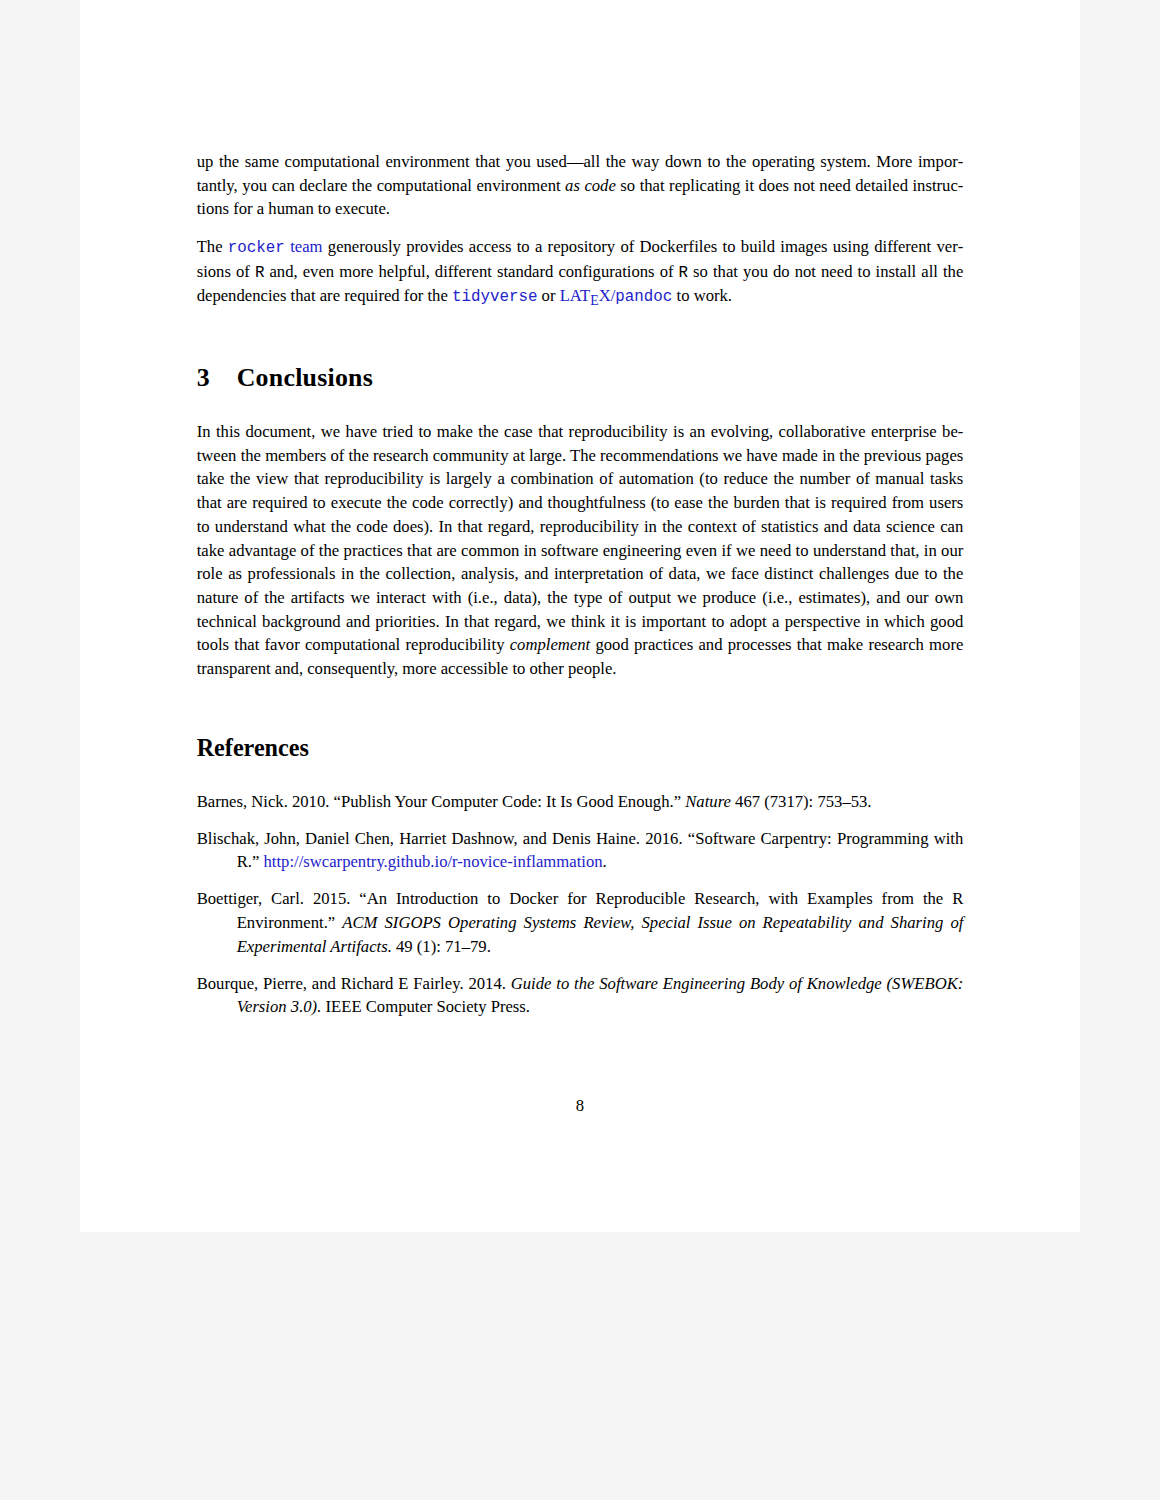up the same computational environment that you used—all the way down to the operating system. More importantly, you can declare the computational environment as code so that replicating it does not need detailed instructions for a human to execute.
The rocker team generously provides access to a repository of Dockerfiles to build images using different versions of R and, even more helpful, different standard configurations of R so that you do not need to install all the dependencies that are required for the tidyverse or LATEX/pandoc to work.
3 Conclusions
In this document, we have tried to make the case that reproducibility is an evolving, collaborative enterprise between the members of the research community at large. The recommendations we have made in the previous pages take the view that reproducibility is largely a combination of automation (to reduce the number of manual tasks that are required to execute the code correctly) and thoughtfulness (to ease the burden that is required from users to understand what the code does). In that regard, reproducibility in the context of statistics and data science can take advantage of the practices that are common in software engineering even if we need to understand that, in our role as professionals in the collection, analysis, and interpretation of data, we face distinct challenges due to the nature of the artifacts we interact with (i.e., data), the type of output we produce (i.e., estimates), and our own technical background and priorities. In that regard, we think it is important to adopt a perspective in which good tools that favor computational reproducibility complement good practices and processes that make research more transparent and, consequently, more accessible to other people.
References
Barnes, Nick. 2010. “Publish Your Computer Code: It Is Good Enough.” Nature 467 (7317): 753–53.
Blischak, John, Daniel Chen, Harriet Dashnow, and Denis Haine. 2016. “Software Carpentry: Programming with R.” http://swcarpentry.github.io/r-novice-inflammation.
Boettiger, Carl. 2015. “An Introduction to Docker for Reproducible Research, with Examples from the R Environment.” ACM SIGOPS Operating Systems Review, Special Issue on Repeatability and Sharing of Experimental Artifacts. 49 (1): 71–79.
Bourque, Pierre, and Richard E Fairley. 2014. Guide to the Software Engineering Body of Knowledge (SWEBOK: Version 3.0). IEEE Computer Society Press.
8